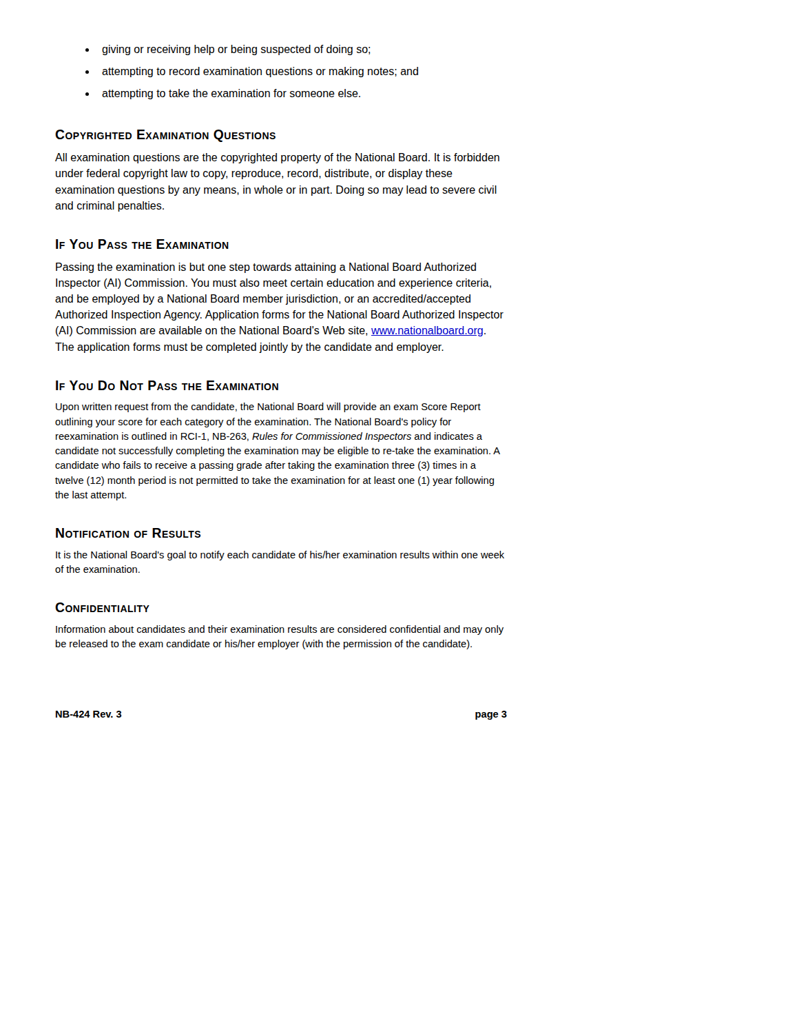giving or receiving help or being suspected of doing so;
attempting to record examination questions or making notes; and
attempting to take the examination for someone else.
Copyrighted Examination Questions
All examination questions are the copyrighted property of the National Board. It is forbidden under federal copyright law to copy, reproduce, record, distribute, or display these examination questions by any means, in whole or in part. Doing so may lead to severe civil and criminal penalties.
If You Pass the Examination
Passing the examination is but one step towards attaining a National Board Authorized Inspector (AI) Commission. You must also meet certain education and experience criteria, and be employed by a National Board member jurisdiction, or an accredited/accepted Authorized Inspection Agency. Application forms for the National Board Authorized Inspector (AI) Commission are available on the National Board's Web site, www.nationalboard.org. The application forms must be completed jointly by the candidate and employer.
If You Do Not Pass the Examination
Upon written request from the candidate, the National Board will provide an exam Score Report outlining your score for each category of the examination. The National Board's policy for reexamination is outlined in RCI-1, NB-263, Rules for Commissioned Inspectors and indicates a candidate not successfully completing the examination may be eligible to re-take the examination. A candidate who fails to receive a passing grade after taking the examination three (3) times in a twelve (12) month period is not permitted to take the examination for at least one (1) year following the last attempt.
Notification of Results
It is the National Board's goal to notify each candidate of his/her examination results within one week of the examination.
Confidentiality
Information about candidates and their examination results are considered confidential and may only be released to the exam candidate or his/her employer (with the permission of the candidate).
NB-424 Rev. 3 page 3